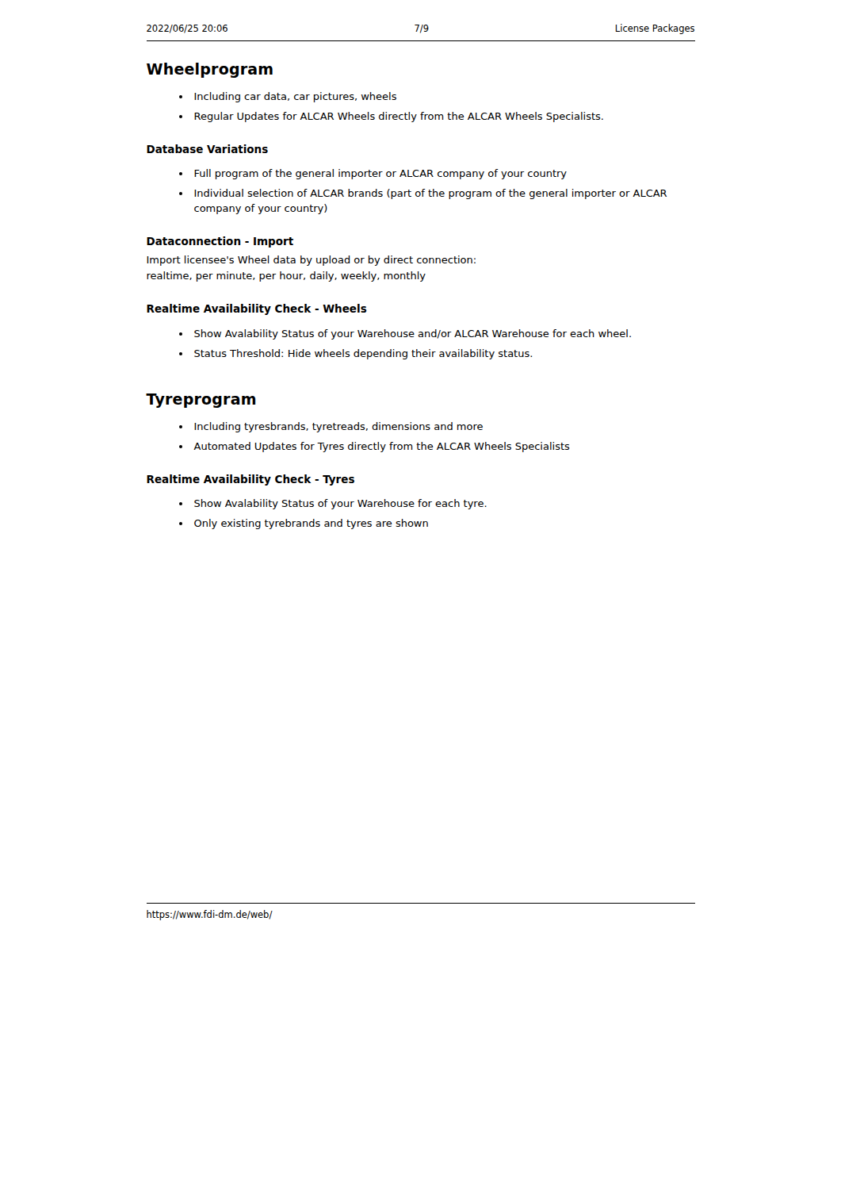2022/06/25 20:06
7/9
License Packages
Wheelprogram
Including car data, car pictures, wheels
Regular Updates for ALCAR Wheels directly from the ALCAR Wheels Specialists.
Database Variations
Full program of the general importer or ALCAR company of your country
Individual selection of ALCAR brands (part of the program of the general importer or ALCAR company of your country)
Dataconnection - Import
Import licensee's Wheel data by upload or by direct connection:
realtime, per minute, per hour, daily, weekly, monthly
Realtime Availability Check - Wheels
Show Avalability Status of your Warehouse and/or ALCAR Warehouse for each wheel.
Status Threshold: Hide wheels depending their availability status.
Tyreprogram
Including tyresbrands, tyretreads, dimensions and more
Automated Updates for Tyres directly from the ALCAR Wheels Specialists
Realtime Availability Check - Tyres
Show Avalability Status of your Warehouse for each tyre.
Only existing tyrebrands and tyres are shown
https://www.fdi-dm.de/web/